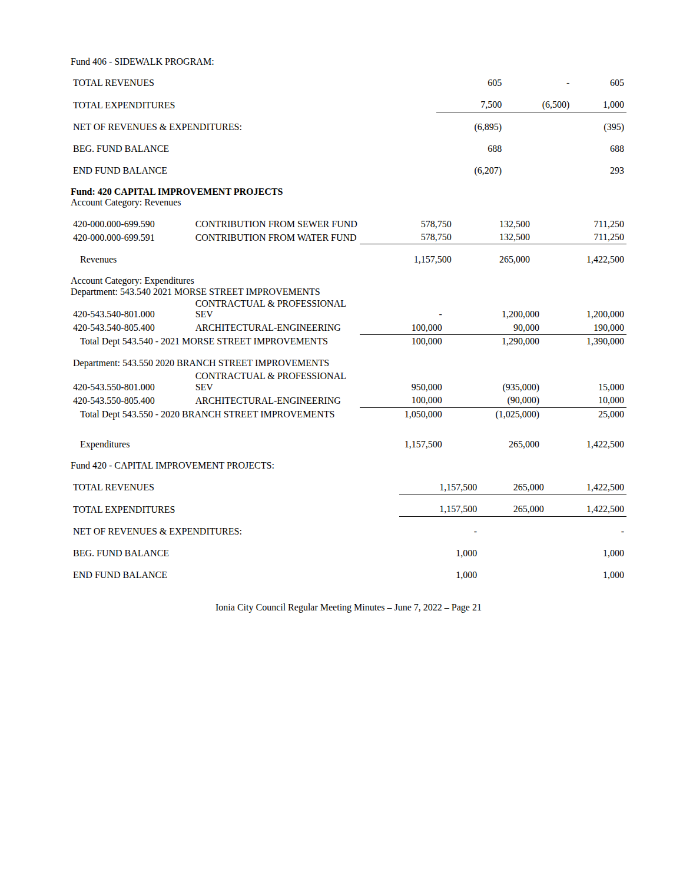Fund 406 - SIDEWALK PROGRAM:
| TOTAL REVENUES | 605 | - | 605 |
| TOTAL EXPENDITURES | 7,500 | (6,500) | 1,000 |
| NET OF REVENUES & EXPENDITURES: | (6,895) | | (395) |
| BEG. FUND BALANCE | 688 | | 688 |
| END FUND BALANCE | (6,207) | | 293 |
Fund: 420 CAPITAL IMPROVEMENT PROJECTS
Account Category: Revenues
| 420-000.000-699.590 | CONTRIBUTION FROM SEWER FUND | 578,750 | 132,500 | 711,250 |
| 420-000.000-699.591 | CONTRIBUTION FROM WATER FUND | 578,750 | 132,500 | 711,250 |
| Revenues | 1,157,500 | 265,000 | 1,422,500 |
Account Category: Expenditures
Department: 543.540 2021 MORSE STREET IMPROVEMENTS
| 420-543.540-801.000 | CONTRACTUAL & PROFESSIONAL SEV | - | 1,200,000 | 1,200,000 |
| 420-543.540-805.400 | ARCHITECTURAL-ENGINEERING | 100,000 | 90,000 | 190,000 |
| Total Dept 543.540 - 2021 MORSE STREET IMPROVEMENTS | 100,000 | 1,290,000 | 1,390,000 |
| Department: 543.550 2020 BRANCH STREET IMPROVEMENTS | | | |
| 420-543.550-801.000 | CONTRACTUAL & PROFESSIONAL SEV | 950,000 | (935,000) | 15,000 |
| 420-543.550-805.400 | ARCHITECTURAL-ENGINEERING | 100,000 | (90,000) | 10,000 |
| Total Dept 543.550 - 2020 BRANCH STREET IMPROVEMENTS | 1,050,000 | (1,025,000) | 25,000 |
| Expenditures | 1,157,500 | 265,000 | 1,422,500 |
Fund 420 - CAPITAL IMPROVEMENT PROJECTS:
| TOTAL REVENUES | 1,157,500 | 265,000 | 1,422,500 |
| TOTAL EXPENDITURES | 1,157,500 | 265,000 | 1,422,500 |
| NET OF REVENUES & EXPENDITURES: | - | | - |
| BEG. FUND BALANCE | 1,000 | | 1,000 |
| END FUND BALANCE | 1,000 | | 1,000 |
Ionia City Council Regular Meeting Minutes – June 7, 2022 – Page 21